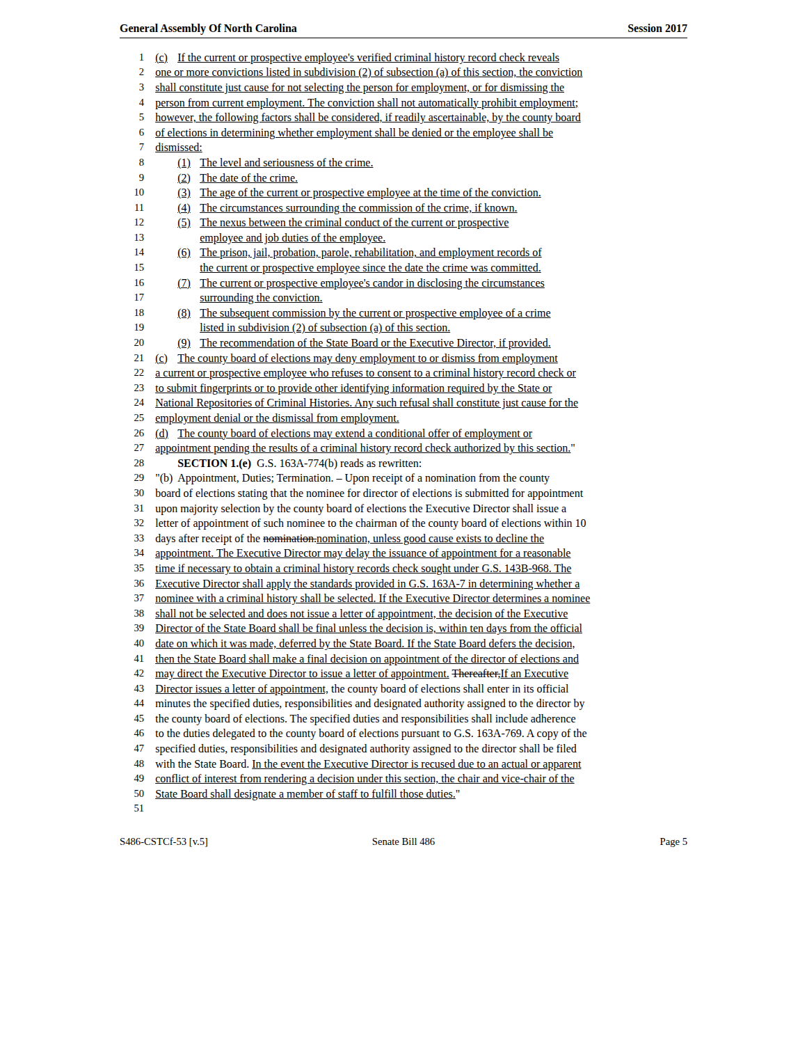General Assembly Of North Carolina Session 2017
(c) If the current or prospective employee's verified criminal history record check reveals
one or more convictions listed in subdivision (2) of subsection (a) of this section, the conviction
shall constitute just cause for not selecting the person for employment, or for dismissing the
person from current employment. The conviction shall not automatically prohibit employment;
however, the following factors shall be considered, if readily ascertainable, by the county board
of elections in determining whether employment shall be denied or the employee shall be
dismissed:
(1) The level and seriousness of the crime.
(2) The date of the crime.
(3) The age of the current or prospective employee at the time of the conviction.
(4) The circumstances surrounding the commission of the crime, if known.
(5) The nexus between the criminal conduct of the current or prospective
employee and job duties of the employee.
(6) The prison, jail, probation, parole, rehabilitation, and employment records of
the current or prospective employee since the date the crime was committed.
(7) The current or prospective employee's candor in disclosing the circumstances
surrounding the conviction.
(8) The subsequent commission by the current or prospective employee of a crime
listed in subdivision (2) of subsection (a) of this section.
(9) The recommendation of the State Board or the Executive Director, if provided.
(c) The county board of elections may deny employment to or dismiss from employment
a current or prospective employee who refuses to consent to a criminal history record check or
to submit fingerprints or to provide other identifying information required by the State or
National Repositories of Criminal Histories. Any such refusal shall constitute just cause for the
employment denial or the dismissal from employment.
(d) The county board of elections may extend a conditional offer of employment or
appointment pending the results of a criminal history record check authorized by this section."
SECTION 1.(e) G.S. 163A-774(b) reads as rewritten:
"(b) Appointment, Duties; Termination. – Upon receipt of a nomination from the county
board of elections stating that the nominee for director of elections is submitted for appointment
upon majority selection by the county board of elections the Executive Director shall issue a
letter of appointment of such nominee to the chairman of the county board of elections within 10
days after receipt of the nomination. nomination, unless good cause exists to decline the
appointment. The Executive Director may delay the issuance of appointment for a reasonable
time if necessary to obtain a criminal history records check sought under G.S. 143B-968. The
Executive Director shall apply the standards provided in G.S. 163A-7 in determining whether a
nominee with a criminal history shall be selected. If the Executive Director determines a nominee
shall not be selected and does not issue a letter of appointment, the decision of the Executive
Director of the State Board shall be final unless the decision is, within ten days from the official
date on which it was made, deferred by the State Board. If the State Board defers the decision,
then the State Board shall make a final decision on appointment of the director of elections and
may direct the Executive Director to issue a letter of appointment. Thereafter, If an Executive
Director issues a letter of appointment, the county board of elections shall enter in its official
minutes the specified duties, responsibilities and designated authority assigned to the director by
the county board of elections. The specified duties and responsibilities shall include adherence
to the duties delegated to the county board of elections pursuant to G.S. 163A-769. A copy of the
specified duties, responsibilities and designated authority assigned to the director shall be filed
with the State Board. In the event the Executive Director is recused due to an actual or apparent
conflict of interest from rendering a decision under this section, the chair and vice-chair of the
State Board shall designate a member of staff to fulfill those duties."
S486-CSTCf-53 [v.5] Senate Bill 486 Page 5